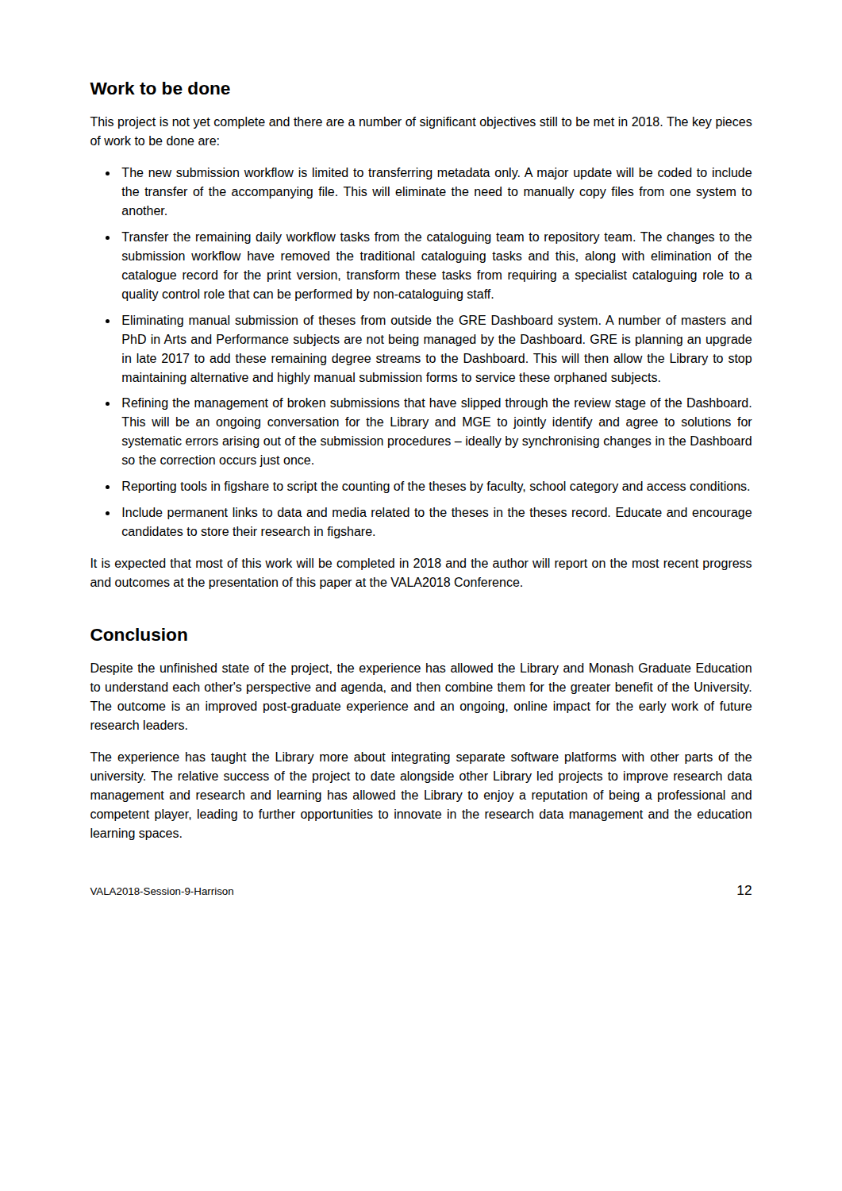Work to be done
This project is not yet complete and there are a number of significant objectives still to be met in 2018. The key pieces of work to be done are:
The new submission workflow is limited to transferring metadata only. A major update will be coded to include the transfer of the accompanying file. This will eliminate the need to manually copy files from one system to another.
Transfer the remaining daily workflow tasks from the cataloguing team to repository team. The changes to the submission workflow have removed the traditional cataloguing tasks and this, along with elimination of the catalogue record for the print version, transform these tasks from requiring a specialist cataloguing role to a quality control role that can be performed by non-cataloguing staff.
Eliminating manual submission of theses from outside the GRE Dashboard system. A number of masters and PhD in Arts and Performance subjects are not being managed by the Dashboard. GRE is planning an upgrade in late 2017 to add these remaining degree streams to the Dashboard. This will then allow the Library to stop maintaining alternative and highly manual submission forms to service these orphaned subjects.
Refining the management of broken submissions that have slipped through the review stage of the Dashboard. This will be an ongoing conversation for the Library and MGE to jointly identify and agree to solutions for systematic errors arising out of the submission procedures – ideally by synchronising changes in the Dashboard so the correction occurs just once.
Reporting tools in figshare to script the counting of the theses by faculty, school category and access conditions.
Include permanent links to data and media related to the theses in the theses record. Educate and encourage candidates to store their research in figshare.
It is expected that most of this work will be completed in 2018 and the author will report on the most recent progress and outcomes at the presentation of this paper at the VALA2018 Conference.
Conclusion
Despite the unfinished state of the project, the experience has allowed the Library and Monash Graduate Education to understand each other's perspective and agenda, and then combine them for the greater benefit of the University. The outcome is an improved post-graduate experience and an ongoing, online impact for the early work of future research leaders.
The experience has taught the Library more about integrating separate software platforms with other parts of the university. The relative success of the project to date alongside other Library led projects to improve research data management and research and learning has allowed the Library to enjoy a reputation of being a professional and competent player, leading to further opportunities to innovate in the research data management and the education learning spaces.
VALA2018-Session-9-Harrison 12